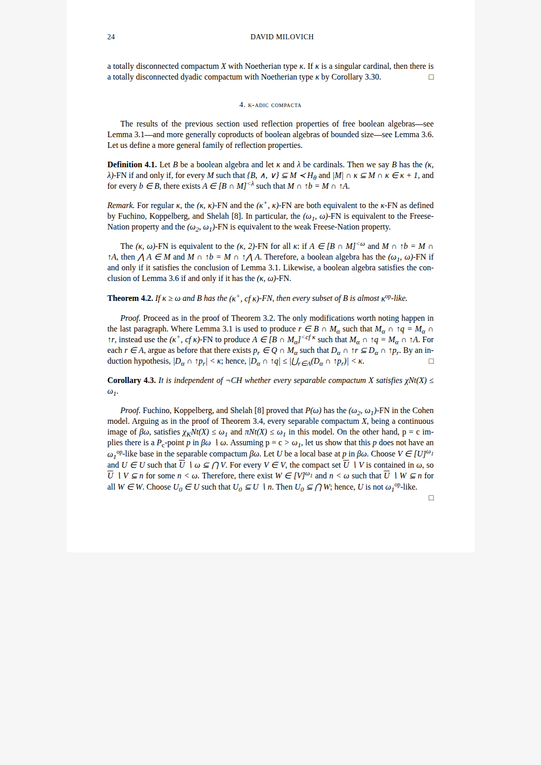24 DAVID MILOVICH
a totally disconnected compactum X with Noetherian type κ. If κ is a singular cardinal, then there is a totally disconnected dyadic compactum with Noetherian type κ by Corollary 3.30.
4. κ-adic compacta
The results of the previous section used reflection properties of free boolean algebras—see Lemma 3.1—and more generally coproducts of boolean algebras of bounded size—see Lemma 3.6. Let us define a more general family of reflection properties.
Definition 4.1. Let B be a boolean algebra and let κ and λ be cardinals. Then we say B has the (κ, λ)-FN if and only if, for every M such that {B, ∧, ∨} ⊆ M ≺ Hθ and |M| ∩ κ ⊆ M ∩ κ ∈ κ + 1, and for every b ∈ B, there exists A ∈ [B ∩ M]<λ such that M ∩ ↑b = M ∩ ↑A.
Remark. For regular κ, the (κ, κ)-FN and the (κ+, κ)-FN are both equivalent to the κ-FN as defined by Fuchino, Koppelberg, and Shelah [8]. In particular, the (ω1, ω)-FN is equivalent to the Freese-Nation property and the (ω2, ω1)-FN is equivalent to the weak Freese-Nation property.
The (κ, ω)-FN is equivalent to the (κ, 2)-FN for all κ: if A ∈ [B ∩ M]<ω and M ∩ ↑b = M ∩ ↑A, then ⋀ A ∈ M and M ∩ ↑b = M ∩ ↑⋀ A. Therefore, a boolean algebra has the (ω1, ω)-FN if and only if it satisfies the conclusion of Lemma 3.1. Likewise, a boolean algebra satisfies the conclusion of Lemma 3.6 if and only if it has the (κ, ω)-FN.
Theorem 4.2. If κ ≥ ω and B has the (κ+, cf κ)-FN, then every subset of B is almost κop-like.
Proof. Proceed as in the proof of Theorem 3.2. The only modifications worth noting happen in the last paragraph. Where Lemma 3.1 is used to produce r ∈ B ∩ Mα such that Mα ∩ ↑q = Mα ∩ ↑r, instead use the (κ+, cf κ)-FN to produce A ∈ [B ∩ Mα]<cf κ such that Mα ∩ ↑q = Mα ∩ ↑A. For each r ∈ A, argue as before that there exists pr ∈ Q ∩ Mα such that Dα ∩ ↑r ⊆ Dα ∩ ↑pr. By an induction hypothesis, |Dα ∩ ↑pr| < κ; hence, |Dα ∩ ↑q| ≤ |⋃r∈A(Dα ∩ ↑pr)| < κ.
Corollary 4.3. It is independent of ¬CH whether every separable compactum X satisfies χNt(X) ≤ ω1.
Proof. Fuchino, Koppelberg, and Shelah [8] proved that P(ω) has the (ω2, ω1)-FN in the Cohen model. Arguing as in the proof of Theorem 3.4, every separable compactum X, being a continuous image of βω, satisfies χKNt(X) ≤ ω1 and πNt(X) ≤ ω1 in this model. On the other hand, p = c implies there is a Pc-point p in βω ∖ ω. Assuming p = c > ω1, let us show that this p does not have an ω1op-like base in the separable compactum βω. Let U be a local base at p in βω. Choose V ∈ [U]ω1 and U ∈ U such that U ∖ ω ⊆ ⋂ V. For every V ∈ V, the compact set U ∖ V is contained in ω, so U ∖ V ⊆ n for some n < ω. Therefore, there exist W ∈ [V]ω1 and n < ω such that U ∖ W ⊆ n for all W ∈ W. Choose U0 ∈ U such that U0 ⊆ U ∖ n. Then U0 ⊆ ⋂ W; hence, U is not ω1op-like.